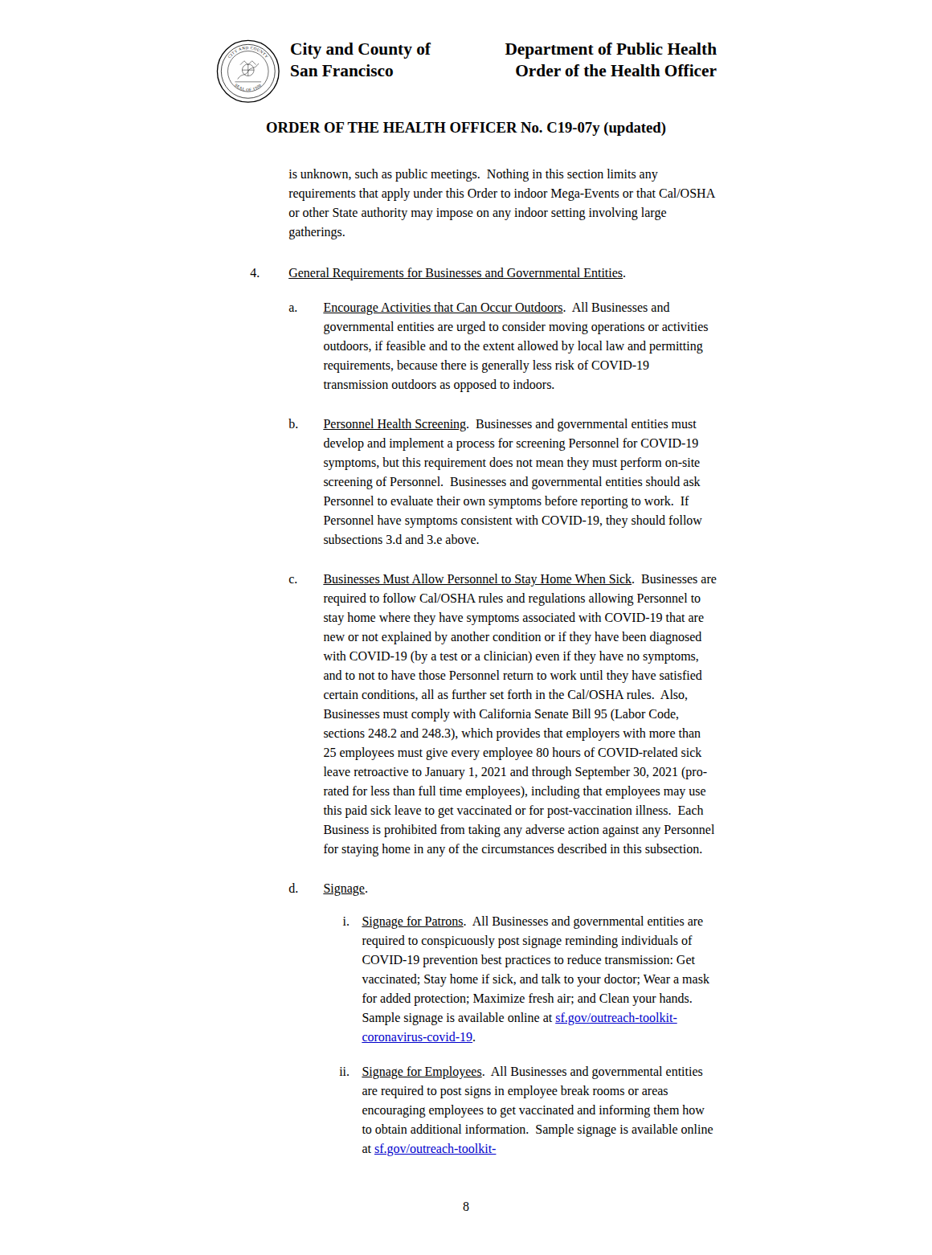CITY AND COUNTY SEAL OF 1900
City and County of
San Francisco
Department of Public Health
Order of the Health Officer
ORDER OF THE HEALTH OFFICER No. C19-07y (updated)
is unknown, such as public meetings. Nothing in this section limits any requirements that apply under this Order to indoor Mega-Events or that Cal/OSHA or other State authority may impose on any indoor setting involving large gatherings.
4. General Requirements for Businesses and Governmental Entities.
a. Encourage Activities that Can Occur Outdoors. All Businesses and governmental entities are urged to consider moving operations or activities outdoors, if feasible and to the extent allowed by local law and permitting requirements, because there is generally less risk of COVID-19 transmission outdoors as opposed to indoors.
b. Personnel Health Screening. Businesses and governmental entities must develop and implement a process for screening Personnel for COVID-19 symptoms, but this requirement does not mean they must perform on-site screening of Personnel. Businesses and governmental entities should ask Personnel to evaluate their own symptoms before reporting to work. If Personnel have symptoms consistent with COVID-19, they should follow subsections 3.d and 3.e above.
c. Businesses Must Allow Personnel to Stay Home When Sick. Businesses are required to follow Cal/OSHA rules and regulations allowing Personnel to stay home where they have symptoms associated with COVID-19 that are new or not explained by another condition or if they have been diagnosed with COVID-19 (by a test or a clinician) even if they have no symptoms, and to not to have those Personnel return to work until they have satisfied certain conditions, all as further set forth in the Cal/OSHA rules. Also, Businesses must comply with California Senate Bill 95 (Labor Code, sections 248.2 and 248.3), which provides that employers with more than 25 employees must give every employee 80 hours of COVID-related sick leave retroactive to January 1, 2021 and through September 30, 2021 (pro-rated for less than full time employees), including that employees may use this paid sick leave to get vaccinated or for post-vaccination illness. Each Business is prohibited from taking any adverse action against any Personnel for staying home in any of the circumstances described in this subsection.
d. Signage.
i. Signage for Patrons. All Businesses and governmental entities are required to conspicuously post signage reminding individuals of COVID-19 prevention best practices to reduce transmission: Get vaccinated; Stay home if sick, and talk to your doctor; Wear a mask for added protection; Maximize fresh air; and Clean your hands. Sample signage is available online at sf.gov/outreach-toolkit-coronavirus-covid-19.
ii. Signage for Employees. All Businesses and governmental entities are required to post signs in employee break rooms or areas encouraging employees to get vaccinated and informing them how to obtain additional information. Sample signage is available online at sf.gov/outreach-toolkit-
8